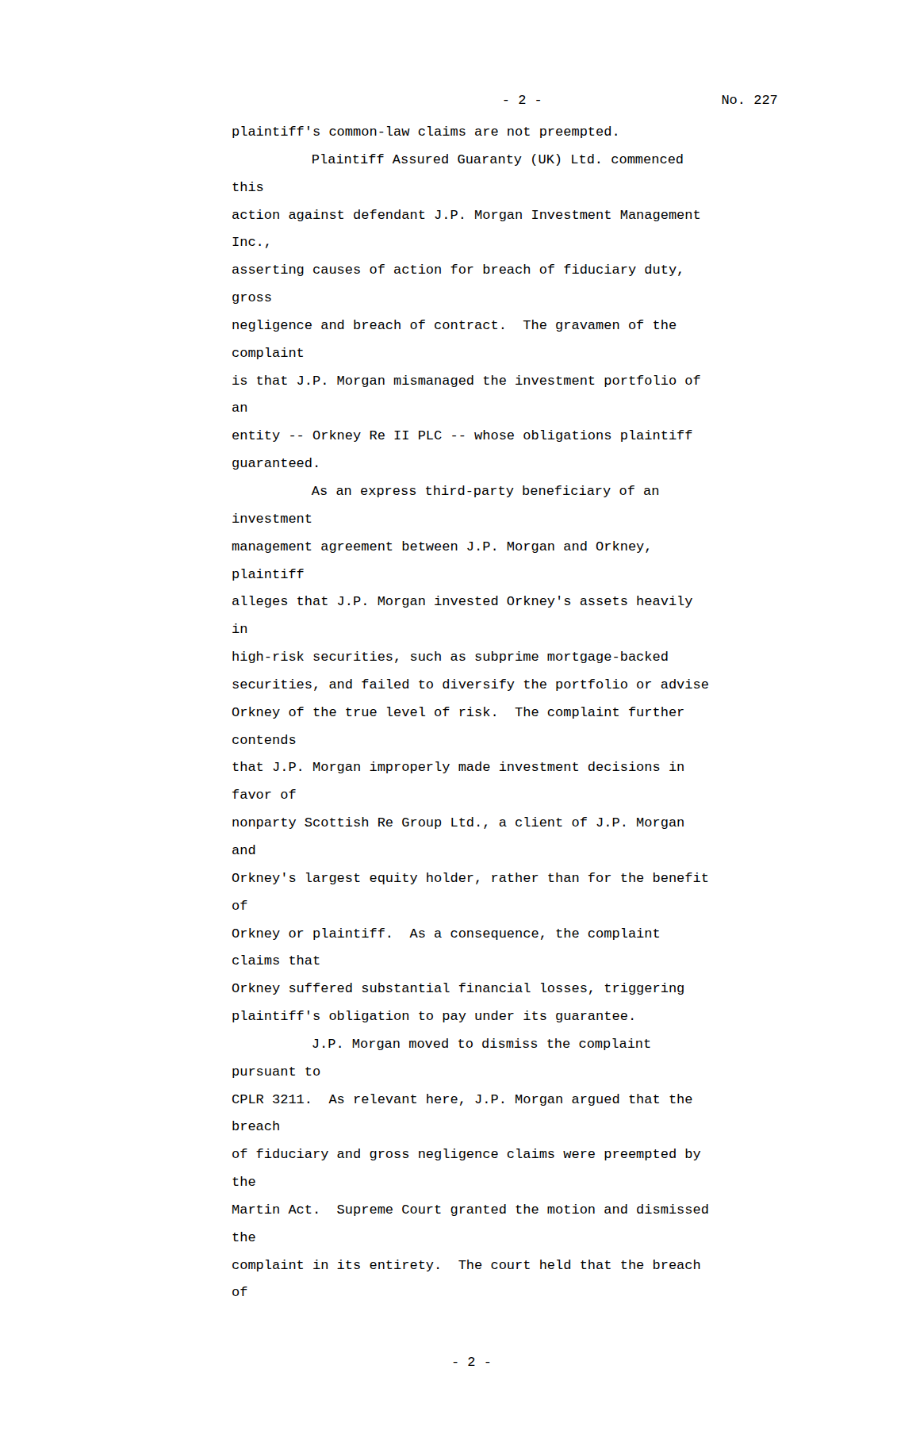- 2 -No. 227
plaintiff's common-law claims are not preempted.
Plaintiff Assured Guaranty (UK) Ltd. commenced this
action against defendant J.P. Morgan Investment Management Inc.,
asserting causes of action for breach of fiduciary duty, gross
negligence and breach of contract. The gravamen of the complaint
is that J.P. Morgan mismanaged the investment portfolio of an
entity -- Orkney Re II PLC -- whose obligations plaintiff
guaranteed.
As an express third-party beneficiary of an investment
management agreement between J.P. Morgan and Orkney, plaintiff
alleges that J.P. Morgan invested Orkney's assets heavily in
high-risk securities, such as subprime mortgage-backed
securities, and failed to diversify the portfolio or advise
Orkney of the true level of risk. The complaint further contends
that J.P. Morgan improperly made investment decisions in favor of
nonparty Scottish Re Group Ltd., a client of J.P. Morgan and
Orkney's largest equity holder, rather than for the benefit of
Orkney or plaintiff. As a consequence, the complaint claims that
Orkney suffered substantial financial losses, triggering
plaintiff's obligation to pay under its guarantee.
J.P. Morgan moved to dismiss the complaint pursuant to
CPLR 3211. As relevant here, J.P. Morgan argued that the breach
of fiduciary and gross negligence claims were preempted by the
Martin Act. Supreme Court granted the motion and dismissed the
complaint in its entirety. The court held that the breach of
- 2 -